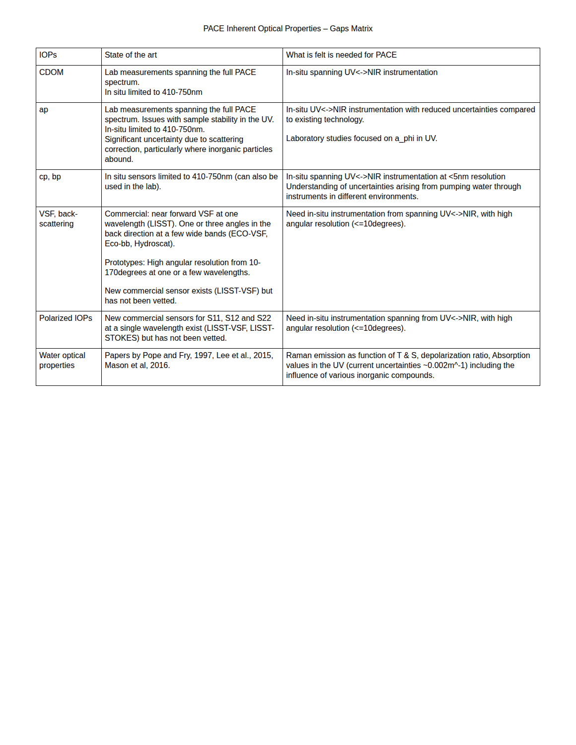PACE Inherent Optical Properties – Gaps Matrix
| IOPs | State of the art | What is felt is needed for PACE |
| CDOM | Lab measurements spanning the full PACE spectrum. In situ limited to 410-750nm | In-situ spanning UV<->NIR instrumentation |
| ap | Lab measurements spanning the full PACE spectrum. Issues with sample stability in the UV. In-situ limited to 410-750nm. Significant uncertainty due to scattering correction, particularly where inorganic particles abound. | In-situ UV<->NIR instrumentation with reduced uncertainties compared to existing technology. Laboratory studies focused on a_phi in UV. |
| cp, bp | In situ sensors limited to 410-750nm (can also be used in the lab). | In-situ spanning UV<->NIR instrumentation at <5nm resolution Understanding of uncertainties arising from pumping water through instruments in different environments. |
| VSF, back-scattering | Commercial: near forward VSF at one wavelength (LISST). One or three angles in the back direction at a few wide bands (ECO-VSF, Eco-bb, Hydroscat). Prototypes: High angular resolution from 10-170degrees at one or a few wavelengths. New commercial sensor exists (LISST-VSF) but has not been vetted. | Need in-situ instrumentation from spanning UV<->NIR, with high angular resolution (<=10degrees). |
| Polarized IOPs | New commercial sensors for S11, S12 and S22 at a single wavelength exist (LISST-VSF, LISST-STOKES) but has not been vetted. | Need in-situ instrumentation spanning from UV<->NIR, with high angular resolution (<=10degrees). |
| Water optical properties | Papers by Pope and Fry, 1997, Lee et al., 2015, Mason et al, 2016. | Raman emission as function of T & S, depolarization ratio, Absorption values in the UV (current uncertainties ~0.002m^-1) including the influence of various inorganic compounds. |